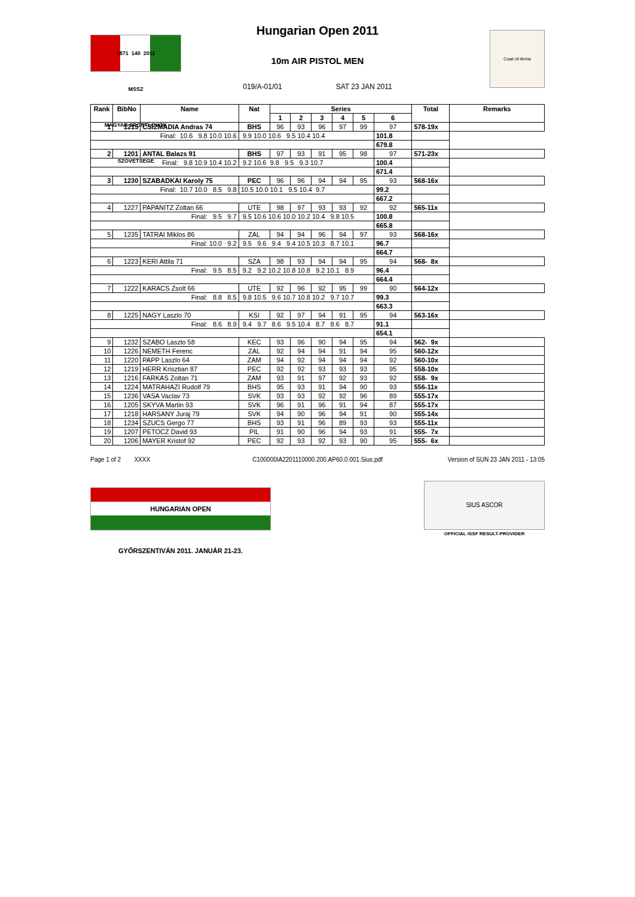1871 140 2011
MSSZ
MAGYAR SPORTLÖVŐK SZÖVETSÉGE
Coat of Arms
Hungarian Open 2011
10m AIR PISTOL MEN
019/A-01/01 SAT 23 JAN 2011
| Rank | BibNo | Name | Nat | Series | Total | Remarks |
| --- | --- | --- | --- | --- | --- | --- |
| 1 | 2 | 3 | 4 | 5 | 6 |
| 1 | 1215 | CSIZMADIA Andras 74 | BHS | 96 | 93 | 96 | 97 | 99 | 97 | 578-19x | |
| Final: 10.6 9.8 10.0 10.6 | 9.9 10.0 10.6 9.5 10.4 10.4 | 101.8 | |
| | 679.8 | |
| 2 | 1201 | ANTAL Balazs 91 | BHS | 97 | 93 | 91 | 95 | 98 | 97 | 571-23x | |
| Final: 9.8 10.9 10.4 10.2 | 9.2 10.6 9.8 9.5 9.3 10.7 | 100.4 | |
| | 671.4 | |
| 3 | 1230 | SZABADKAI Karoly 75 | PEC | 96 | 96 | 94 | 94 | 95 | 93 | 568-16x | |
| Final: 10.7 10.0 8.5 9.8 | 10.5 10.0 10.1 9.5 10.4 9.7 | 99.2 | |
| | 667.2 | |
| 4 | 1227 | PAPANITZ Zoltan 66 | UTE | 98 | 97 | 93 | 93 | 92 | 92 | 565-11x | |
| Final: 9.5 9.7 | 9.5 10.6 10.6 10.0 10.2 10.4 9.8 10.5 | 100.8 | |
| | 665.8 | |
| 5 | 1235 | TATRAI Miklos 86 | ZAL | 94 | 94 | 96 | 94 | 97 | 93 | 568-16x | |
| Final: 10.0 9.2 | 9.5 9.6 9.4 9.4 10.5 10.3 8.7 10.1 | 96.7 | |
| | 664.7 | |
| 6 | 1223 | KERI Attila 71 | SZA | 98 | 93 | 94 | 94 | 95 | 94 | 568- 8x | |
| Final: 9.5 8.5 | 9.2 9.2 10.2 10.8 10.8 9.2 10.1 8.9 | 96.4 | |
| | 664.4 | |
| 7 | 1222 | KARACS Zsolt 66 | UTE | 92 | 96 | 92 | 95 | 99 | 90 | 564-12x | |
| Final: 8.8 8.5 | 9.8 10.5 9.6 10.7 10.8 10.2 9.7 10.7 | 99.3 | |
| | 663.3 | |
| 8 | 1225 | NAGY Laszlo 70 | KSI | 92 | 97 | 94 | 91 | 95 | 94 | 563-16x | |
| Final: 8.6 8.9 | 9.4 9.7 8.6 9.5 10.4 8.7 8.6 8.7 | 91.1 | |
| | 654.1 | |
| 9 | 1232 | SZABO Laszlo 58 | KEC | 93 | 96 | 90 | 94 | 95 | 94 | 562- 9x | |
| 10 | 1226 | NEMETH Ferenc | ZAL | 92 | 94 | 94 | 91 | 94 | 95 | 560-12x | |
| 11 | 1220 | PAPP Laszlo 64 | ZAM | 94 | 92 | 94 | 94 | 94 | 92 | 560-10x | |
| 12 | 1219 | HERR Krisztian 87 | PEC | 92 | 92 | 93 | 93 | 93 | 95 | 558-10x | |
| 13 | 1216 | FARKAS Zoltan 71 | ZAM | 93 | 91 | 97 | 92 | 93 | 92 | 558- 9x | |
| 14 | 1224 | MATRAHAZI Rudolf 79 | BHS | 95 | 93 | 91 | 94 | 90 | 93 | 556-11x | |
| 15 | 1236 | VASA Vaclav 73 | SVK | 93 | 93 | 92 | 92 | 96 | 89 | 555-17x | |
| 16 | 1205 | SKYVA Martin 93 | SVK | 96 | 91 | 96 | 91 | 94 | 87 | 555-17x | |
| 17 | 1218 | HARSANY Juraj 79 | SVK | 94 | 90 | 96 | 94 | 91 | 90 | 555-14x | |
| 18 | 1234 | SZUCS Gergo 77 | BHS | 93 | 91 | 96 | 89 | 93 | 93 | 555-11x | |
| 19 | 1207 | PETOCZ David 93 | PIL | 91 | 90 | 96 | 94 | 93 | 91 | 555- 7x | |
| 20 | 1206 | MAYER Kristof 92 | PEC | 92 | 93 | 92 | 93 | 90 | 95 | 555- 6x | |
Page 1 of 2 XXXX
C100000IA2201110000.200.AP60.0.001.Sius.pdf
Version of SUN 23 JAN 2011 - 13:05
HUNGARIAN OPEN
GYŐRSZENTIVÁN 2011. JANUÁR 21-23.
SIUS ASCOR
OFFICIAL ISSF RESULT-PROVIDER